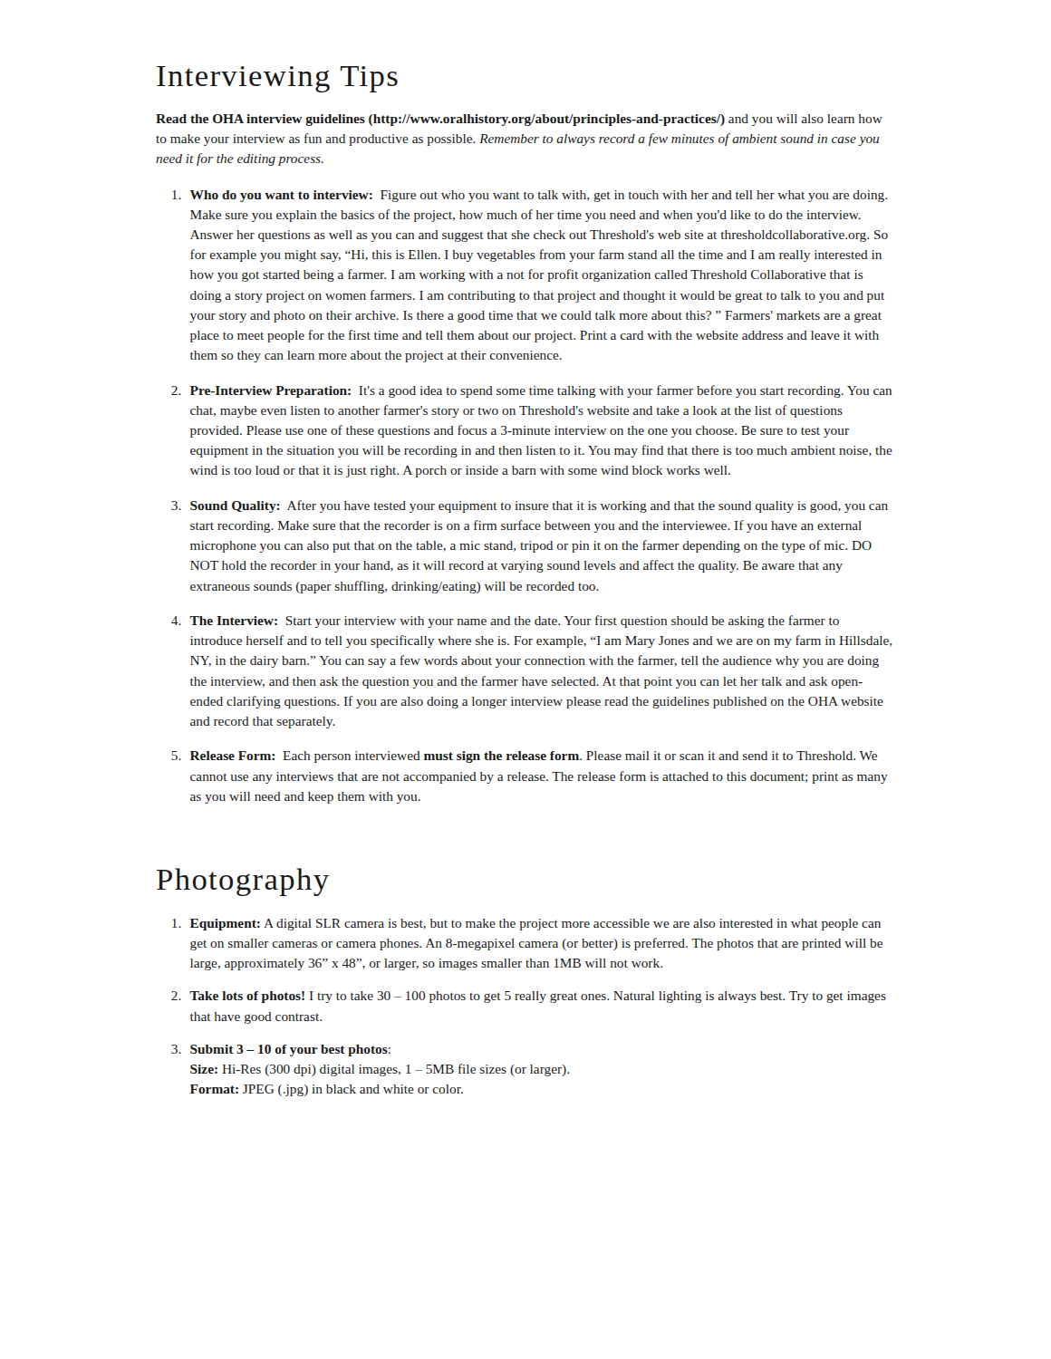Interviewing Tips
Read the OHA interview guidelines (http://www.oralhistory.org/about/principles-and-practices/) and you will also learn how to make your interview as fun and productive as possible. Remember to always record a few minutes of ambient sound in case you need it for the editing process.
Who do you want to interview: Figure out who you want to talk with, get in touch with her and tell her what you are doing. Make sure you explain the basics of the project, how much of her time you need and when you'd like to do the interview. Answer her questions as well as you can and suggest that she check out Threshold's web site at thresholdcollaborative.org. So for example you might say, “Hi, this is Ellen. I buy vegetables from your farm stand all the time and I am really interested in how you got started being a farmer. I am working with a not for profit organization called Threshold Collaborative that is doing a story project on women farmers. I am contributing to that project and thought it would be great to talk to you and put your story and photo on their archive. Is there a good time that we could talk more about this? ” Farmers' markets are a great place to meet people for the first time and tell them about our project. Print a card with the website address and leave it with them so they can learn more about the project at their convenience.
Pre-Interview Preparation: It's a good idea to spend some time talking with your farmer before you start recording. You can chat, maybe even listen to another farmer's story or two on Threshold's website and take a look at the list of questions provided. Please use one of these questions and focus a 3-minute interview on the one you choose. Be sure to test your equipment in the situation you will be recording in and then listen to it. You may find that there is too much ambient noise, the wind is too loud or that it is just right. A porch or inside a barn with some wind block works well.
Sound Quality: After you have tested your equipment to insure that it is working and that the sound quality is good, you can start recording. Make sure that the recorder is on a firm surface between you and the interviewee. If you have an external microphone you can also put that on the table, a mic stand, tripod or pin it on the farmer depending on the type of mic. DO NOT hold the recorder in your hand, as it will record at varying sound levels and affect the quality. Be aware that any extraneous sounds (paper shuffling, drinking/eating) will be recorded too.
The Interview: Start your interview with your name and the date. Your first question should be asking the farmer to introduce herself and to tell you specifically where she is. For example, “I am Mary Jones and we are on my farm in Hillsdale, NY, in the dairy barn.” You can say a few words about your connection with the farmer, tell the audience why you are doing the interview, and then ask the question you and the farmer have selected. At that point you can let her talk and ask open-ended clarifying questions. If you are also doing a longer interview please read the guidelines published on the OHA website and record that separately.
Release Form: Each person interviewed must sign the release form. Please mail it or scan it and send it to Threshold. We cannot use any interviews that are not accompanied by a release. The release form is attached to this document; print as many as you will need and keep them with you.
Photography
Equipment: A digital SLR camera is best, but to make the project more accessible we are also interested in what people can get on smaller cameras or camera phones. An 8-megapixel camera (or better) is preferred. The photos that are printed will be large, approximately 36” x 48”, or larger, so images smaller than 1MB will not work.
Take lots of photos! I try to take 30 – 100 photos to get 5 really great ones. Natural lighting is always best. Try to get images that have good contrast.
Submit 3 – 10 of your best photos:
Size: Hi-Res (300 dpi) digital images, 1 – 5MB file sizes (or larger).
Format: JPEG (.jpg) in black and white or color.